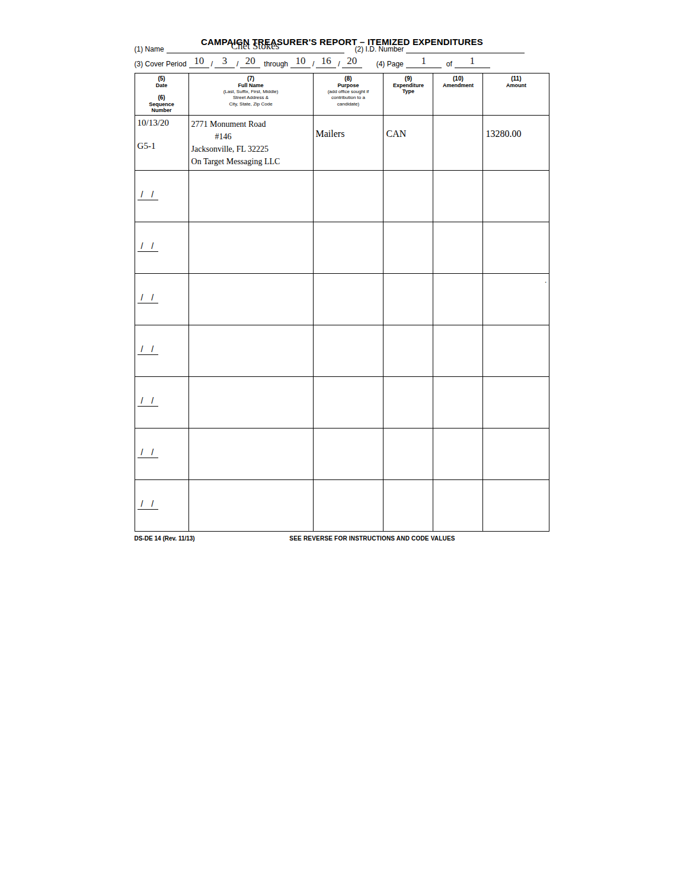(1) Name Chet Stokes (2) I.D. Number
CAMPAIGN TREASURER'S REPORT – ITEMIZED EXPENDITURES
(3) Cover Period 10/ 3/ 20 through 10/ 16/ 20 (4) Page 1 of 1
| (5) Date (6) Sequence Number | (7) Full Name (Last, Suffix, First, Middle) Street Address & City, State, Zip Code | (8) Purpose (add office sought if contribution to a candidate) | (9) Expenditure Type | (10) Amendment | (11) Amount |
| --- | --- | --- | --- | --- | --- |
| 10/13/20 G5-1 | 2771 Monument Road #146 Jacksonville, FL 32225 On Target Messaging LLC | Mailers | CAN | | 13280.00 |
| / / | | | | | |
| / / | | | | | |
| / / | | | | | . |
| / / | | | | | |
| / / | | | | | |
| / / | | | | | |
| / / | | | | | |
DS-DE 14 (Rev. 11/13) SEE REVERSE FOR INSTRUCTIONS AND CODE VALUES